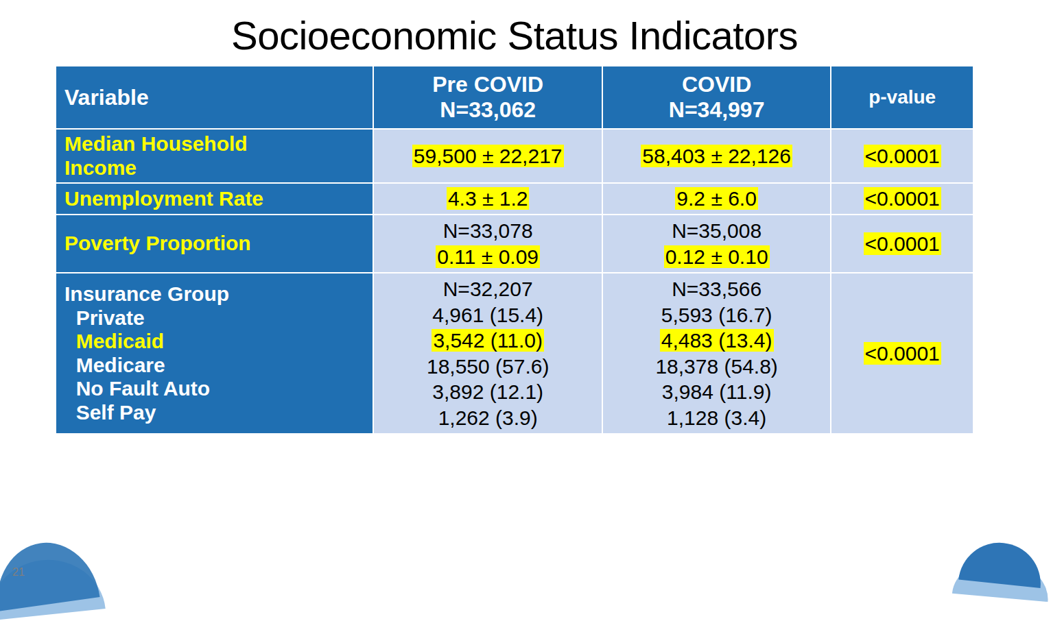Socioeconomic Status Indicators
| Variable | Pre COVID N=33,062 | COVID N=34,997 | p-value |
| --- | --- | --- | --- |
| Median Household Income | 59,500 ± 22,217 | 58,403 ± 22,126 | <0.0001 |
| Unemployment Rate | 4.3 ± 1.2 | 9.2 ± 6.0 | <0.0001 |
| Poverty Proportion | N=33,078 0.11 ± 0.09 | N=35,008 0.12 ± 0.10 | <0.0001 |
| Insurance Group Private Medicaid Medicare No Fault Auto Self Pay | N=32,207 4,961 (15.4) 3,542 (11.0) 18,550 (57.6) 3,892 (12.1) 1,262 (3.9) | N=33,566 5,593 (16.7) 4,483 (13.4) 18,378 (54.8) 3,984 (11.9) 1,128 (3.4) | <0.0001 |
21